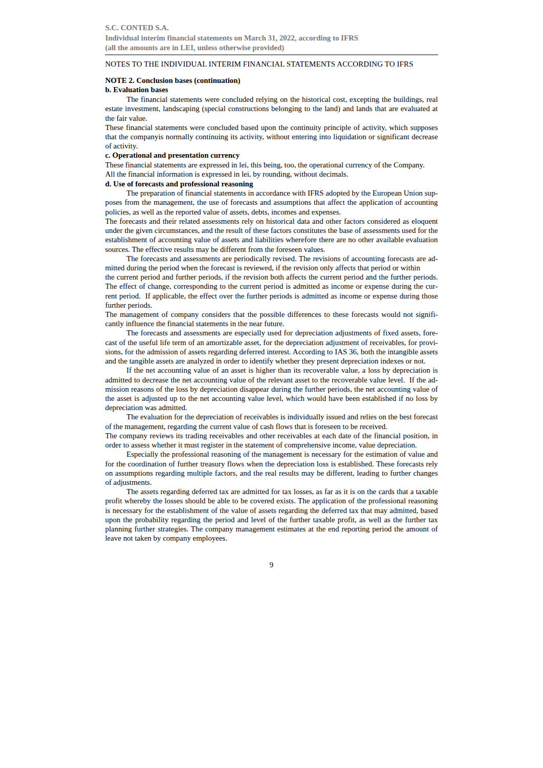S.C. CONTED S.A. Individual interim financial statements on March 31, 2022, according to IFRS (all the amounts are in LEI, unless otherwise provided)
NOTES TO THE INDIVIDUAL INTERIM FINANCIAL STATEMENTS ACCORDING TO IFRS
NOTE 2. Conclusion bases (continuation)
b. Evaluation bases
The financial statements were concluded relying on the historical cost, excepting the buildings, real estate investment, landscaping (special constructions belonging to the land) and lands that are evaluated at the fair value.
These financial statements were concluded based upon the continuity principle of activity, which supposes that the companyis normally continuing its activity, without entering into liquidation or significant decrease of activity.
c. Operational and presentation currency
These financial statements are expressed in lei, this being, too, the operational currency of the Company.
All the financial information is expressed in lei, by rounding, without decimals.
d. Use of forecasts and professional reasoning
The preparation of financial statements in accordance with IFRS adopted by the European Union supposes from the management, the use of forecasts and assumptions that affect the application of accounting policies, as well as the reported value of assets, debts, incomes and expenses.
The forecasts and their related assessments rely on historical data and other factors considered as eloquent under the given circumstances, and the result of these factors constitutes the base of assessments used for the establishment of accounting value of assets and liabilities wherefore there are no other available evaluation sources. The effective results may be different from the foreseen values.
The forecasts and assessments are periodically revised. The revisions of accounting forecasts are admitted during the period when the forecast is reviewed, if the revision only affects that period or within
the current period and further periods, if the revision both affects the current period and the further periods. The effect of change, corresponding to the current period is admitted as income or expense during the current period. If applicable, the effect over the further periods is admitted as income or expense during those further periods.
The management of company considers that the possible differences to these forecasts would not significantly influence the financial statements in the near future.
The forecasts and assessments are especially used for depreciation adjustments of fixed assets, forecast of the useful life term of an amortizable asset, for the depreciation adjustment of receivables, for provisions, for the admission of assets regarding deferred interest. According to IAS 36, both the intangible assets and the tangible assets are analyzed in order to identify whether they present depreciation indexes or not.
If the net accounting value of an asset is higher than its recoverable value, a loss by depreciation is admitted to decrease the net accounting value of the relevant asset to the recoverable value level. If the admission reasons of the loss by depreciation disappear during the further periods, the net accounting value of the asset is adjusted up to the net accounting value level, which would have been established if no loss by depreciation was admitted.
The evaluation for the depreciation of receivables is individually issued and relies on the best forecast of the management, regarding the current value of cash flows that is foreseen to be received.
The company reviews its trading receivables and other receivables at each date of the financial position, in order to assess whether it must register in the statement of comprehensive income, value depreciation.
Especially the professional reasoning of the management is necessary for the estimation of value and for the coordination of further treasury flows when the depreciation loss is established. These forecasts rely on assumptions regarding multiple factors, and the real results may be different, leading to further changes of adjustments.
The assets regarding deferred tax are admitted for tax losses, as far as it is on the cards that a taxable profit whereby the losses should be able to be covered exists. The application of the professional reasoning is necessary for the establishment of the value of assets regarding the deferred tax that may admitted, based upon the probability regarding the period and level of the further taxable profit, as well as the further tax planning further strategies. The company management estimates at the end reporting period the amount of leave not taken by company employees.
9